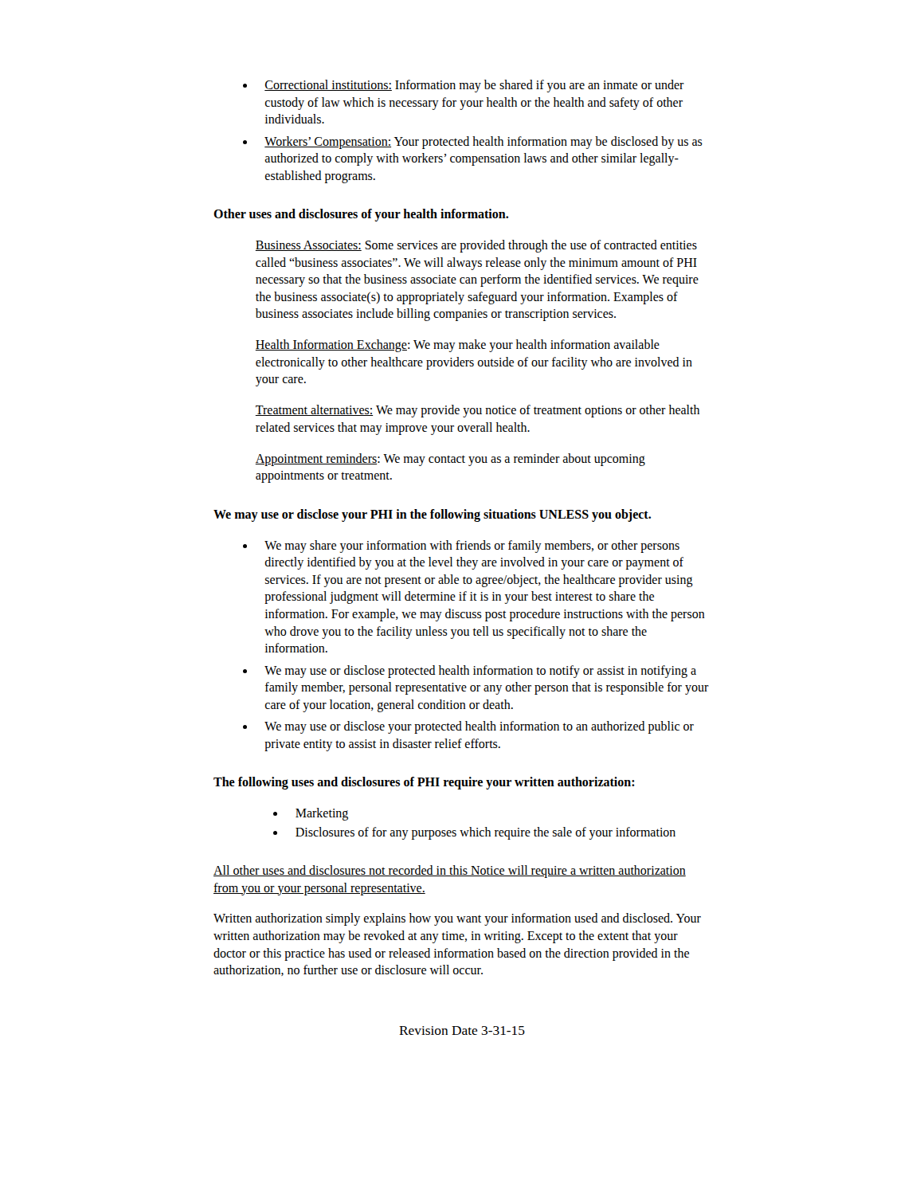Correctional institutions: Information may be shared if you are an inmate or under custody of law which is necessary for your health or the health and safety of other individuals.
Workers’ Compensation: Your protected health information may be disclosed by us as authorized to comply with workers’ compensation laws and other similar legally-established programs.
Other uses and disclosures of your health information.
Business Associates: Some services are provided through the use of contracted entities called “business associates”. We will always release only the minimum amount of PHI necessary so that the business associate can perform the identified services. We require the business associate(s) to appropriately safeguard your information. Examples of business associates include billing companies or transcription services.
Health Information Exchange: We may make your health information available electronically to other healthcare providers outside of our facility who are involved in your care.
Treatment alternatives: We may provide you notice of treatment options or other health related services that may improve your overall health.
Appointment reminders: We may contact you as a reminder about upcoming appointments or treatment.
We may use or disclose your PHI in the following situations UNLESS you object.
We may share your information with friends or family members, or other persons directly identified by you at the level they are involved in your care or payment of services. If you are not present or able to agree/object, the healthcare provider using professional judgment will determine if it is in your best interest to share the information. For example, we may discuss post procedure instructions with the person who drove you to the facility unless you tell us specifically not to share the information.
We may use or disclose protected health information to notify or assist in notifying a family member, personal representative or any other person that is responsible for your care of your location, general condition or death.
We may use or disclose your protected health information to an authorized public or private entity to assist in disaster relief efforts.
The following uses and disclosures of PHI require your written authorization:
Marketing
Disclosures of for any purposes which require the sale of your information
All other uses and disclosures not recorded in this Notice will require a written authorization from you or your personal representative.
Written authorization simply explains how you want your information used and disclosed. Your written authorization may be revoked at any time, in writing. Except to the extent that your doctor or this practice has used or released information based on the direction provided in the authorization, no further use or disclosure will occur.
Revision Date 3-31-15